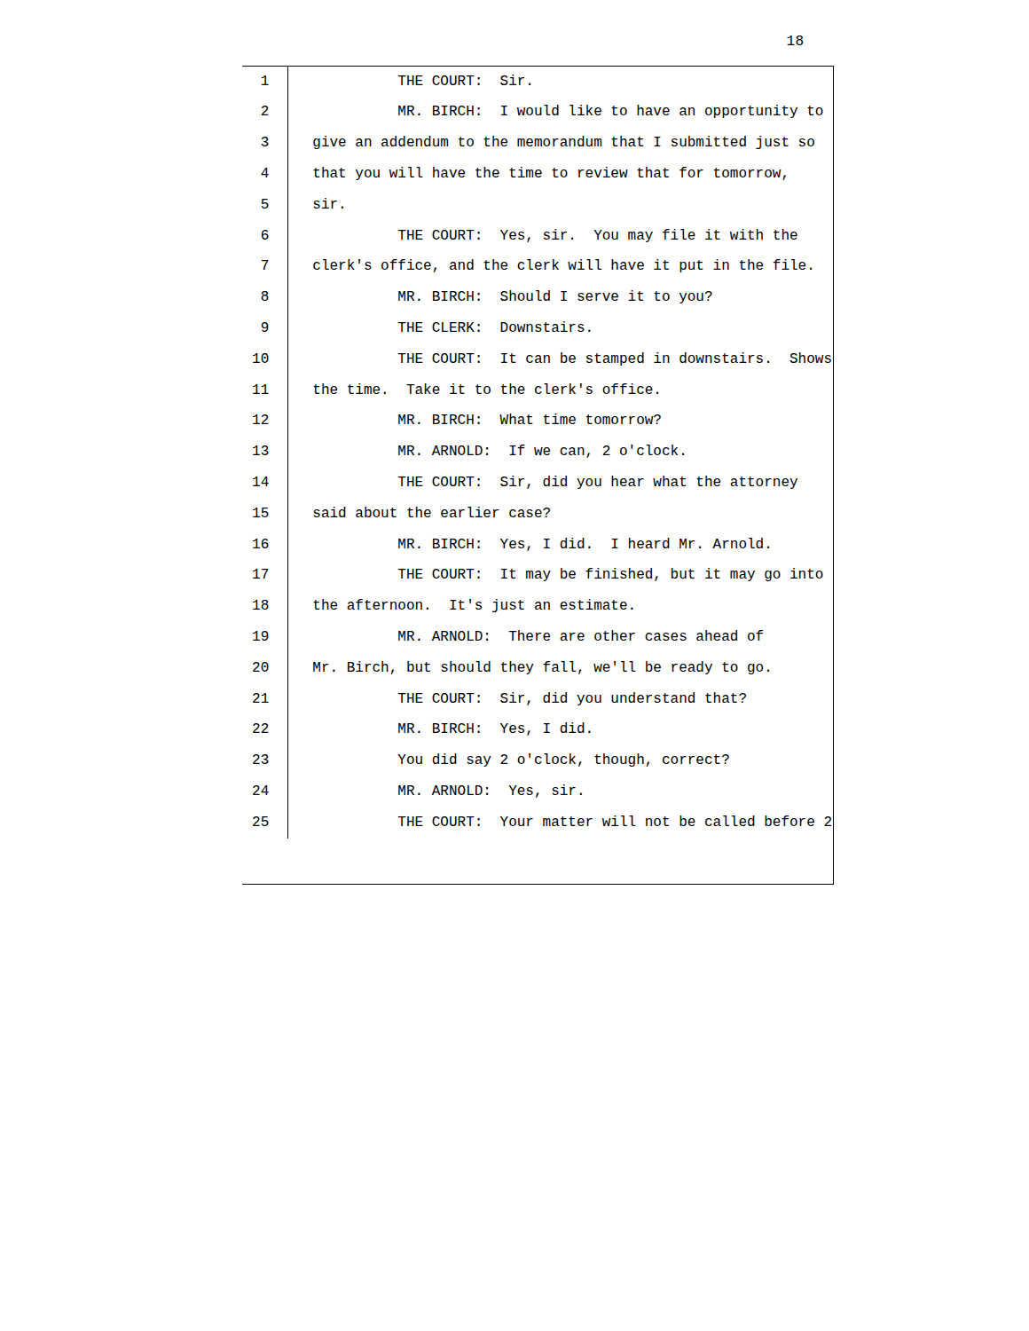18
| 1 | THE COURT: Sir. |
| 2 | MR. BIRCH: I would like to have an opportunity to |
| 3 | give an addendum to the memorandum that I submitted just so |
| 4 | that you will have the time to review that for tomorrow, |
| 5 | sir. |
| 6 | THE COURT: Yes, sir. You may file it with the |
| 7 | clerk's office, and the clerk will have it put in the file. |
| 8 | MR. BIRCH: Should I serve it to you? |
| 9 | THE CLERK: Downstairs. |
| 10 | THE COURT: It can be stamped in downstairs. Shows |
| 11 | the time. Take it to the clerk's office. |
| 12 | MR. BIRCH: What time tomorrow? |
| 13 | MR. ARNOLD: If we can, 2 o'clock. |
| 14 | THE COURT: Sir, did you hear what the attorney |
| 15 | said about the earlier case? |
| 16 | MR. BIRCH: Yes, I did. I heard Mr. Arnold. |
| 17 | THE COURT: It may be finished, but it may go into |
| 18 | the afternoon. It's just an estimate. |
| 19 | MR. ARNOLD: There are other cases ahead of |
| 20 | Mr. Birch, but should they fall, we'll be ready to go. |
| 21 | THE COURT: Sir, did you understand that? |
| 22 | MR. BIRCH: Yes, I did. |
| 23 | You did say 2 o'clock, though, correct? |
| 24 | MR. ARNOLD: Yes, sir. |
| 25 | THE COURT: Your matter will not be called before 2 |